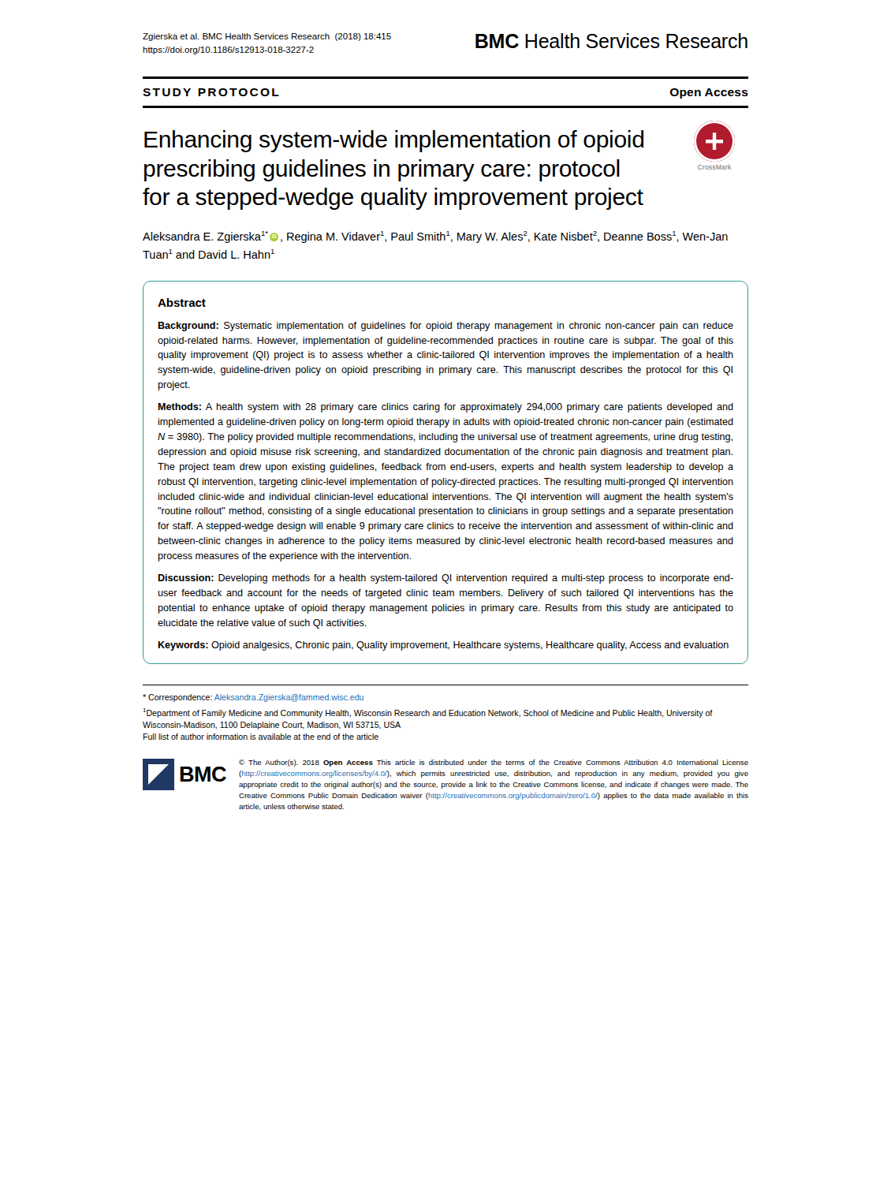Zgierska et al. BMC Health Services Research (2018) 18:415 https://doi.org/10.1186/s12913-018-3227-2
BMC Health Services Research
Study Protocol
Open Access
CrossMark
Enhancing system-wide implementation of opioid prescribing guidelines in primary care: protocol for a stepped-wedge quality improvement project
Aleksandra E. Zgierska1* , Regina M. Vidaver1, Paul Smith1, Mary W. Ales2, Kate Nisbet2, Deanne Boss1, Wen-Jan Tuan1 and David L. Hahn1
Abstract
Background: Systematic implementation of guidelines for opioid therapy management in chronic non-cancer pain can reduce opioid-related harms. However, implementation of guideline-recommended practices in routine care is subpar. The goal of this quality improvement (QI) project is to assess whether a clinic-tailored QI intervention improves the implementation of a health system-wide, guideline-driven policy on opioid prescribing in primary care. This manuscript describes the protocol for this QI project.
Methods: A health system with 28 primary care clinics caring for approximately 294,000 primary care patients developed and implemented a guideline-driven policy on long-term opioid therapy in adults with opioid-treated chronic non-cancer pain (estimated N = 3980). The policy provided multiple recommendations, including the universal use of treatment agreements, urine drug testing, depression and opioid misuse risk screening, and standardized documentation of the chronic pain diagnosis and treatment plan. The project team drew upon existing guidelines, feedback from end-users, experts and health system leadership to develop a robust QI intervention, targeting clinic-level implementation of policy-directed practices. The resulting multi-pronged QI intervention included clinic-wide and individual clinician-level educational interventions. The QI intervention will augment the health system's "routine rollout" method, consisting of a single educational presentation to clinicians in group settings and a separate presentation for staff. A stepped-wedge design will enable 9 primary care clinics to receive the intervention and assessment of within-clinic and between-clinic changes in adherence to the policy items measured by clinic-level electronic health record-based measures and process measures of the experience with the intervention.
Discussion: Developing methods for a health system-tailored QI intervention required a multi-step process to incorporate end-user feedback and account for the needs of targeted clinic team members. Delivery of such tailored QI interventions has the potential to enhance uptake of opioid therapy management policies in primary care. Results from this study are anticipated to elucidate the relative value of such QI activities.
Keywords: Opioid analgesics, Chronic pain, Quality improvement, Healthcare systems, Healthcare quality, Access and evaluation
* Correspondence: Aleksandra.Zgierska@fammed.wisc.edu
1Department of Family Medicine and Community Health, Wisconsin Research and Education Network, School of Medicine and Public Health, University of Wisconsin-Madison, 1100 Delaplaine Court, Madison, WI 53715, USA
Full list of author information is available at the end of the article
BMC
© The Author(s). 2018 Open Access This article is distributed under the terms of the Creative Commons Attribution 4.0 International License (http://creativecommons.org/licenses/by/4.0/), which permits unrestricted use, distribution, and reproduction in any medium, provided you give appropriate credit to the original author(s) and the source, provide a link to the Creative Commons license, and indicate if changes were made. The Creative Commons Public Domain Dedication waiver (http://creativecommons.org/publicdomain/zero/1.0/) applies to the data made available in this article, unless otherwise stated.